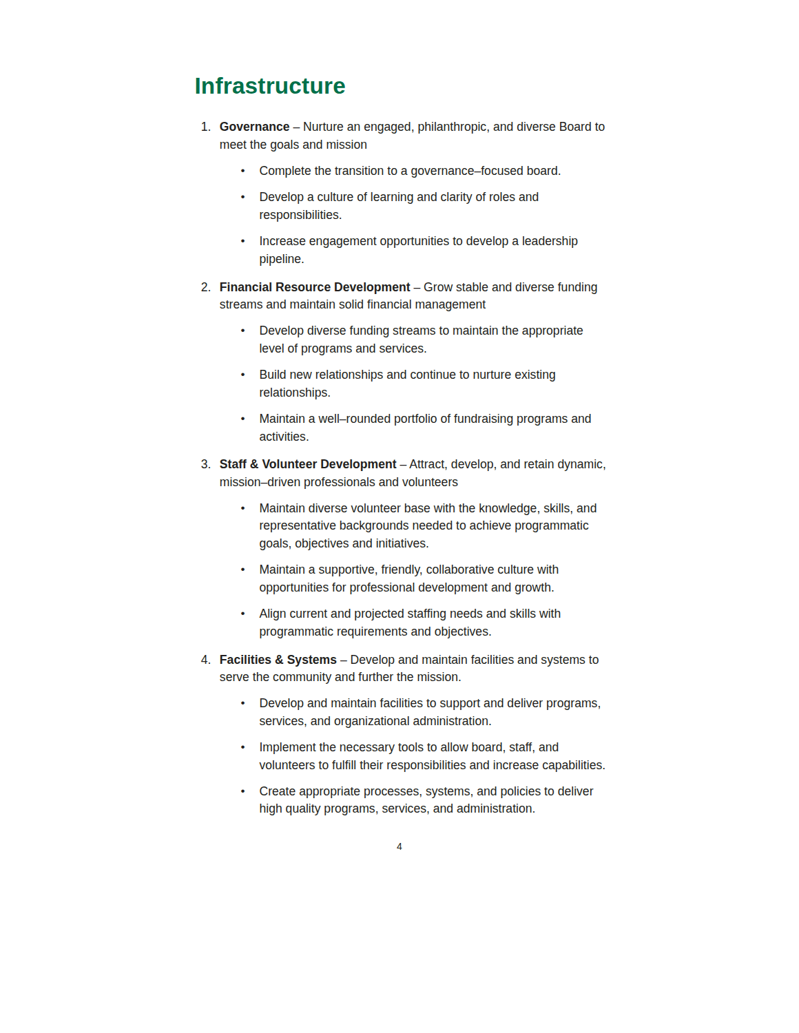Infrastructure
Governance – Nurture an engaged, philanthropic, and diverse Board to meet the goals and mission
Complete the transition to a governance–focused board.
Develop a culture of learning and clarity of roles and responsibilities.
Increase engagement opportunities to develop a leadership pipeline.
Financial Resource Development – Grow stable and diverse funding streams and maintain solid financial management
Develop diverse funding streams to maintain the appropriate level of programs and services.
Build new relationships and continue to nurture existing relationships.
Maintain a well–rounded portfolio of fundraising programs and activities.
Staff & Volunteer Development – Attract, develop, and retain dynamic, mission–driven professionals and volunteers
Maintain diverse volunteer base with the knowledge, skills, and representative backgrounds needed to achieve programmatic goals, objectives and initiatives.
Maintain a supportive, friendly, collaborative culture with opportunities for professional development and growth.
Align current and projected staffing needs and skills with programmatic requirements and objectives.
Facilities & Systems – Develop and maintain facilities and systems to serve the community and further the mission.
Develop and maintain facilities to support and deliver programs, services, and organizational administration.
Implement the necessary tools to allow board, staff, and volunteers to fulfill their responsibilities and increase capabilities.
Create appropriate processes, systems, and policies to deliver high quality programs, services, and administration.
4